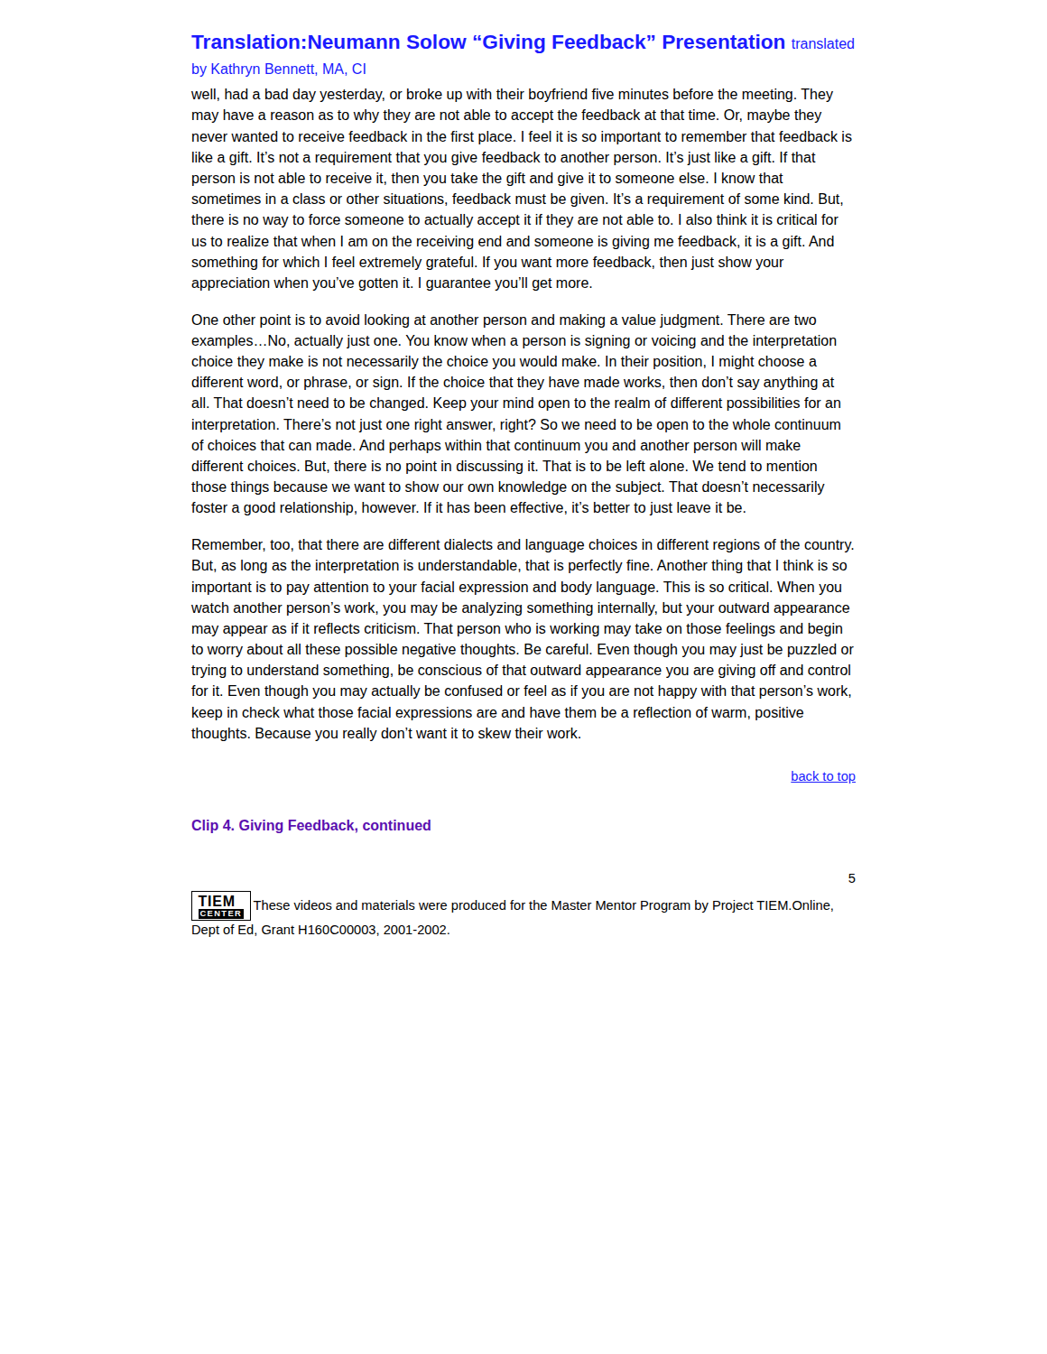Translation:Neumann Solow “Giving Feedback” Presentation translated by Kathryn Bennett, MA, CI
well, had a bad day yesterday, or broke up with their boyfriend five minutes before the meeting. They may have a reason as to why they are not able to accept the feedback at that time. Or, maybe they never wanted to receive feedback in the first place. I feel it is so important to remember that feedback is like a gift. It’s not a requirement that you give feedback to another person. It’s just like a gift. If that person is not able to receive it, then you take the gift and give it to someone else. I know that sometimes in a class or other situations, feedback must be given. It’s a requirement of some kind. But, there is no way to force someone to actually accept it if they are not able to. I also think it is critical for us to realize that when I am on the receiving end and someone is giving me feedback, it is a gift. And something for which I feel extremely grateful. If you want more feedback, then just show your appreciation when you’ve gotten it. I guarantee you’ll get more.
One other point is to avoid looking at another person and making a value judgment. There are two examples…No, actually just one. You know when a person is signing or voicing and the interpretation choice they make is not necessarily the choice you would make. In their position, I might choose a different word, or phrase, or sign. If the choice that they have made works, then don’t say anything at all. That doesn’t need to be changed. Keep your mind open to the realm of different possibilities for an interpretation. There’s not just one right answer, right? So we need to be open to the whole continuum of choices that can made. And perhaps within that continuum you and another person will make different choices. But, there is no point in discussing it. That is to be left alone. We tend to mention those things because we want to show our own knowledge on the subject. That doesn’t necessarily foster a good relationship, however. If it has been effective, it’s better to just leave it be.
Remember, too, that there are different dialects and language choices in different regions of the country. But, as long as the interpretation is understandable, that is perfectly fine. Another thing that I think is so important is to pay attention to your facial expression and body language. This is so critical. When you watch another person’s work, you may be analyzing something internally, but your outward appearance may appear as if it reflects criticism. That person who is working may take on those feelings and begin to worry about all these possible negative thoughts. Be careful. Even though you may just be puzzled or trying to understand something, be conscious of that outward appearance you are giving off and control for it. Even though you may actually be confused or feel as if you are not happy with that person’s work, keep in check what those facial expressions are and have them be a reflection of warm, positive thoughts. Because you really don’t want it to skew their work.
back to top
Clip 4. Giving Feedback, continued
5
TIEM CENTER These videos and materials were produced for the Master Mentor Program by Project TIEM.Online, Dept of Ed, Grant H160C00003, 2001-2002.